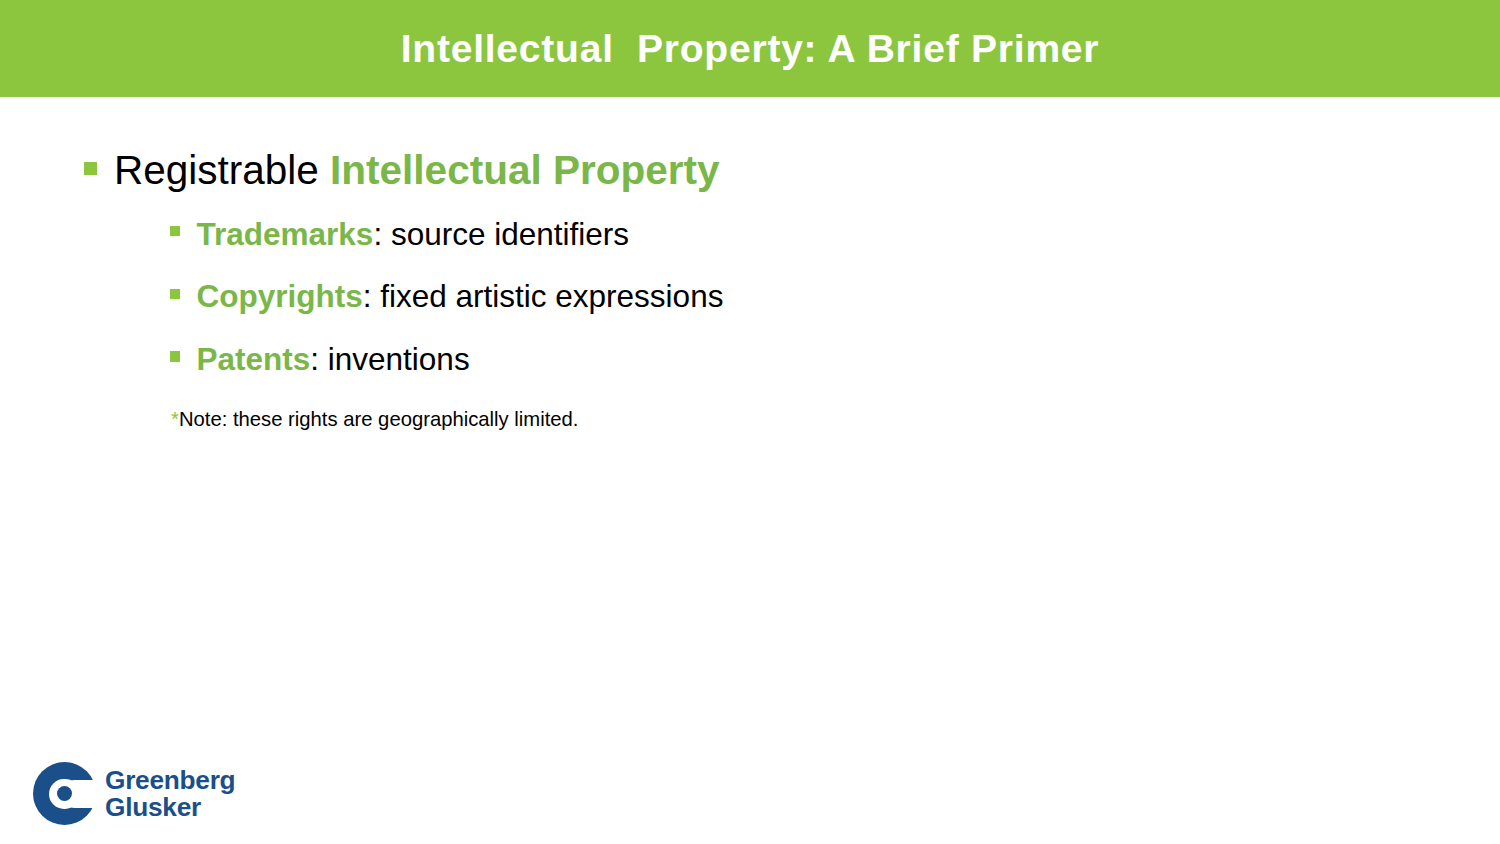Intellectual Property: A Brief Primer
Registrable Intellectual Property
Trademarks: source identifiers
Copyrights: fixed artistic expressions
Patents: inventions
*Note: these rights are geographically limited.
Greenberg Glusker